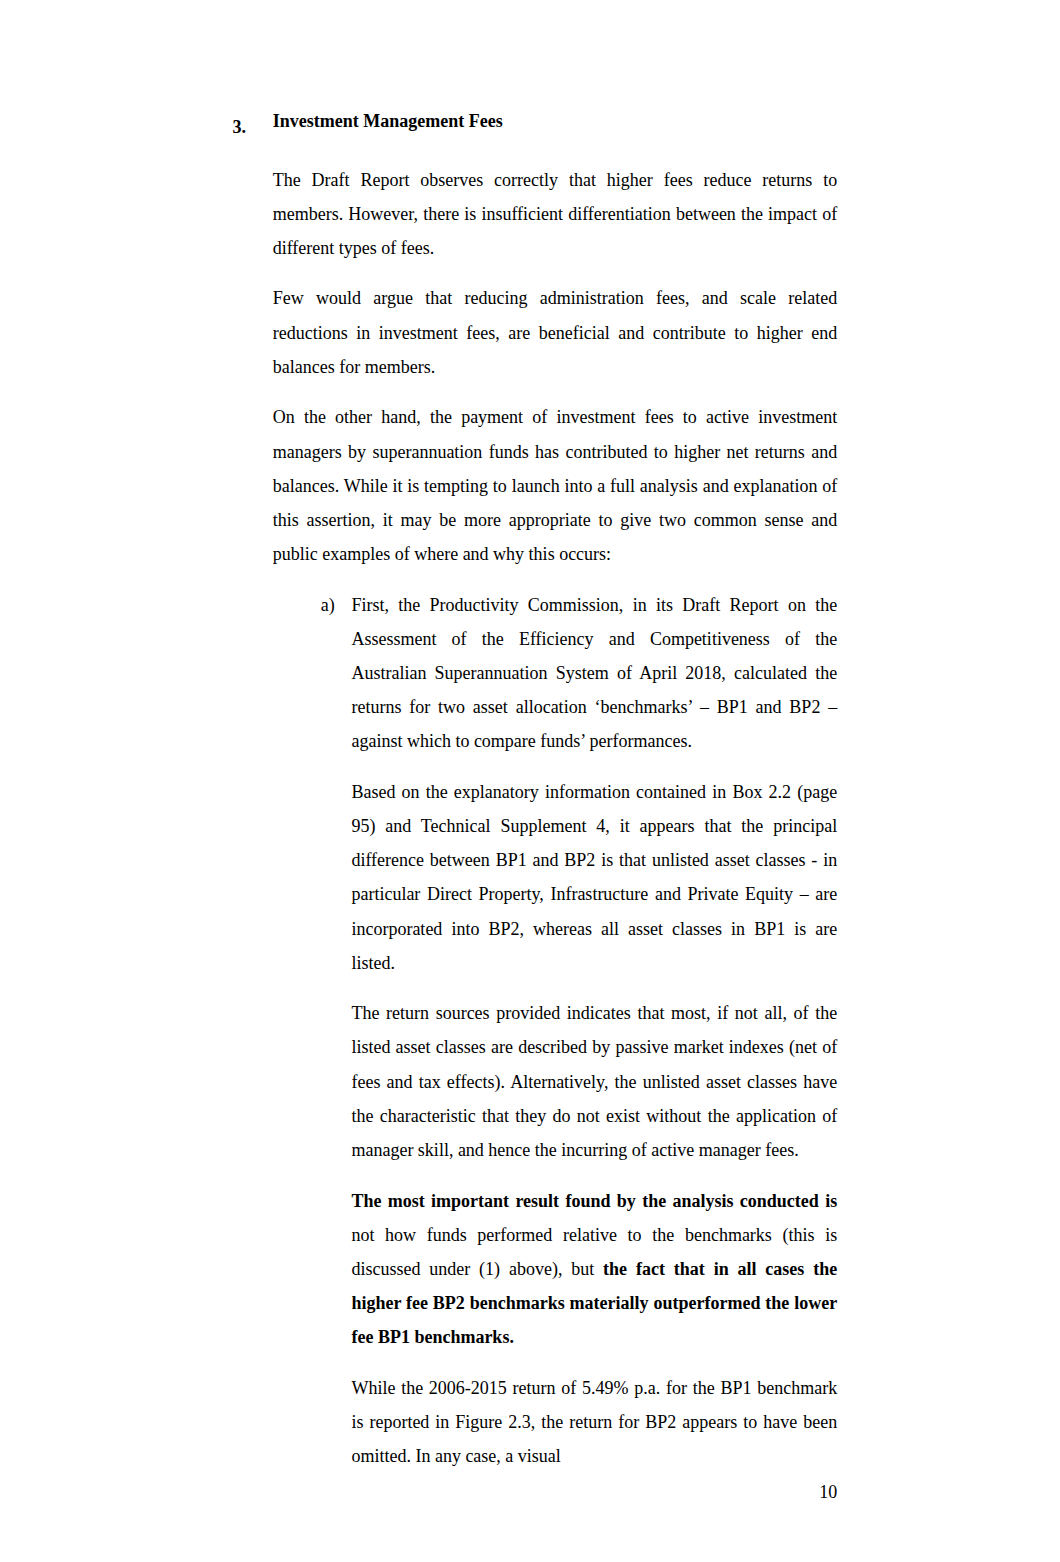Investment Management Fees
The Draft Report observes correctly that higher fees reduce returns to members. However, there is insufficient differentiation between the impact of different types of fees.
Few would argue that reducing administration fees, and scale related reductions in investment fees, are beneficial and contribute to higher end balances for members.
On the other hand, the payment of investment fees to active investment managers by superannuation funds has contributed to higher net returns and balances. While it is tempting to launch into a full analysis and explanation of this assertion, it may be more appropriate to give two common sense and public examples of where and why this occurs:
First, the Productivity Commission, in its Draft Report on the Assessment of the Efficiency and Competitiveness of the Australian Superannuation System of April 2018, calculated the returns for two asset allocation ‘benchmarks’ – BP1 and BP2 – against which to compare funds’ performances.
Based on the explanatory information contained in Box 2.2 (page 95) and Technical Supplement 4, it appears that the principal difference between BP1 and BP2 is that unlisted asset classes - in particular Direct Property, Infrastructure and Private Equity – are incorporated into BP2, whereas all asset classes in BP1 is are listed.
The return sources provided indicates that most, if not all, of the listed asset classes are described by passive market indexes (net of fees and tax effects). Alternatively, the unlisted asset classes have the characteristic that they do not exist without the application of manager skill, and hence the incurring of active manager fees.
The most important result found by the analysis conducted is not how funds performed relative to the benchmarks (this is discussed under (1) above), but the fact that in all cases the higher fee BP2 benchmarks materially outperformed the lower fee BP1 benchmarks.
While the 2006-2015 return of 5.49% p.a. for the BP1 benchmark is reported in Figure 2.3, the return for BP2 appears to have been omitted. In any case, a visual
10